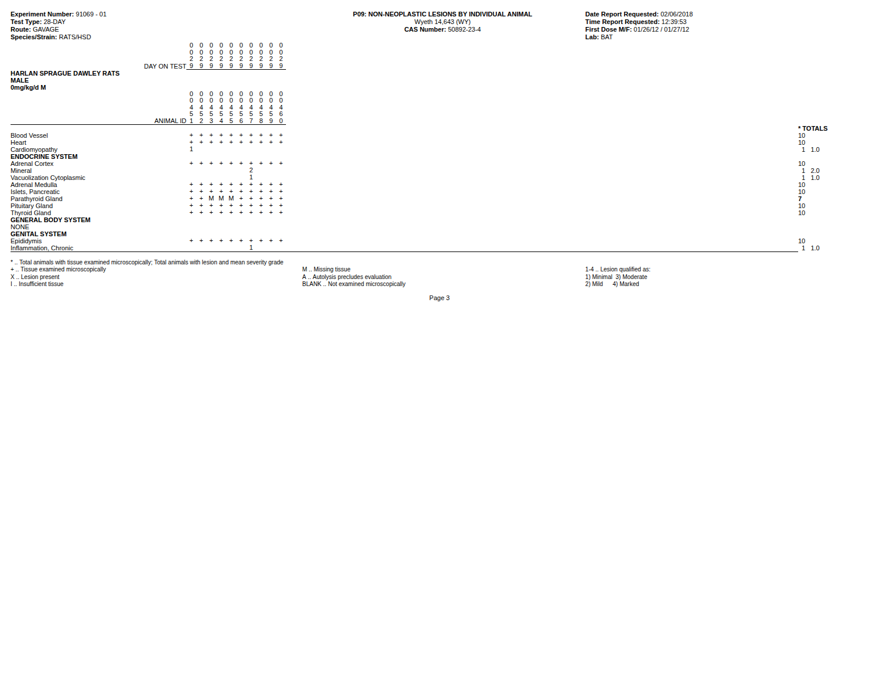| Experiment Number: 91069 - 01 | P09: NON-NEOPLASTIC LESIONS BY INDIVIDUAL ANIMAL | Date Report Requested: 02/06/2018 |
| Test Type: 28-DAY | Wyeth 14,643 (WY) | Time Report Requested: 12:39:53 |
| Route: GAVAGE | CAS Number: 50892-23-4 | First Dose M/F: 01/26/12 / 01/27/12 |
| Species/Strain: RATS/HSD | | Lab: BAT |
| DAY ON TEST | 0 0 2 9 | 0 0 2 9 | 0 0 2 9 | 0 0 2 9 | 0 0 2 9 | 0 0 2 9 | 0 0 2 9 | 0 0 2 9 | 0 0 2 9 | 0 0 2 9 | | |
| HARLAN SPRAGUE DAWLEY RATS MALE | | | |
| 0mg/kg/d M | | | |
| ANIMAL ID | 0 0 4 5 1 | 0 0 4 5 2 | 0 0 4 5 3 | 0 0 4 5 4 | 0 0 4 5 5 | 0 0 4 5 6 | 0 0 4 5 7 | 0 0 4 5 8 | 0 0 4 5 9 | 0 0 4 6 0 | | |
| | | * TOTALS |
| Blood Vessel | + | + | + | + | + | + | + | + | + | + | | 10 |
| Heart | + | + | + | + | + | + | + | + | + | + | | 10 |
| Cardiomyopathy | 1 | | | | | | | | | | | 1 1.0 |
| ENDOCRINE SYSTEM |
| Adrenal Cortex | + | + | + | + | + | + | + | + | + | + | | 10 |
| Mineral | | | | | | | 2 | | | | | 1 2.0 |
| Vacuolization Cytoplasmic | | | | | | | 1 | | | | | 1 1.0 |
| Adrenal Medulla | + | + | + | + | + | + | + | + | + | + | | 10 |
| Islets, Pancreatic | + | + | + | + | + | + | + | + | + | + | | 10 |
| Parathyroid Gland | + | + | M | M | M | + | + | + | + | + | | 7 |
| Pituitary Gland | + | + | + | + | + | + | + | + | + | + | | 10 |
| Thyroid Gland | + | + | + | + | + | + | + | + | + | + | | 10 |
| GENERAL BODY SYSTEM |
| NONE | | | |
| GENITAL SYSTEM |
| Epididymis | + | + | + | + | + | + | + | + | + | + | | 10 |
| Inflammation, Chronic | | | | | | | 1 | | | | | 1 1.0 |
| * .. Total animals with tissue examined microscopically; Total animals with lesion and mean severity grade |
| + .. Tissue examined microscopically | M .. Missing tissue | 1-4 .. Lesion qualified as: |
| X .. Lesion present | A .. Autolysis precludes evaluation | 1) Minimal 3) Moderate |
| I .. Insufficient tissue | BLANK .. Not examined microscopically | 2) Mild 4) Marked |
Page 3